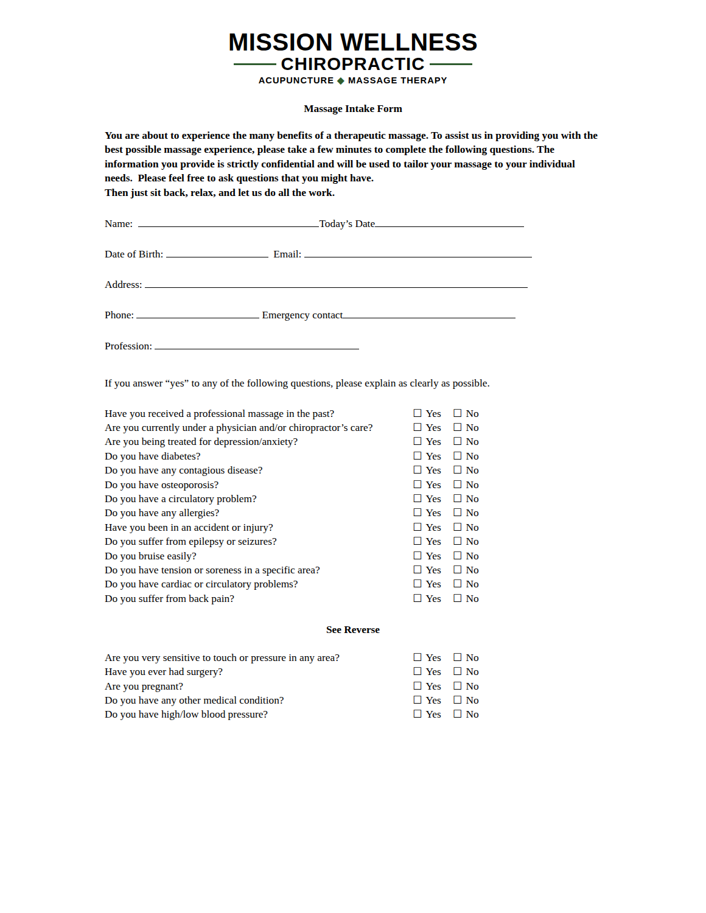MISSION WELLNESS
CHIROPRACTIC
ACUPUNCTURE ◆ MASSAGE THERAPY
Massage Intake Form
You are about to experience the many benefits of a therapeutic massage. To assist us in providing you with the best possible massage experience, please take a few minutes to complete the following questions. The information you provide is strictly confidential and will be used to tailor your massage to your individual needs. Please feel free to ask questions that you might have.
Then just sit back, relax, and let us do all the work.
Name: Today’s Date
Date of Birth: Email:
Address:
Phone: Emergency contact
Profession:
If you answer “yes” to any of the following questions, please explain as clearly as possible.
| Have you received a professional massage in the past? | ☐ Yes ☐ No |
| Are you currently under a physician and/or chiropractor’s care? | ☐ Yes ☐ No |
| Are you being treated for depression/anxiety? | ☐ Yes ☐ No |
| Do you have diabetes? | ☐ Yes ☐ No |
| Do you have any contagious disease? | ☐ Yes ☐ No |
| Do you have osteoporosis? | ☐ Yes ☐ No |
| Do you have a circulatory problem? | ☐ Yes ☐ No |
| Do you have any allergies? | ☐ Yes ☐ No |
| Have you been in an accident or injury? | ☐ Yes ☐ No |
| Do you suffer from epilepsy or seizures? | ☐ Yes ☐ No |
| Do you bruise easily? | ☐ Yes ☐ No |
| Do you have tension or soreness in a specific area? | ☐ Yes ☐ No |
| Do you have cardiac or circulatory problems? | ☐ Yes ☐ No |
| Do you suffer from back pain? | ☐ Yes ☐ No |
See Reverse
| Are you very sensitive to touch or pressure in any area? | ☐ Yes ☐ No |
| Have you ever had surgery? | ☐ Yes ☐ No |
| Are you pregnant? | ☐ Yes ☐ No |
| Do you have any other medical condition? | ☐ Yes ☐ No |
| Do you have high/low blood pressure? | ☐ Yes ☐ No |